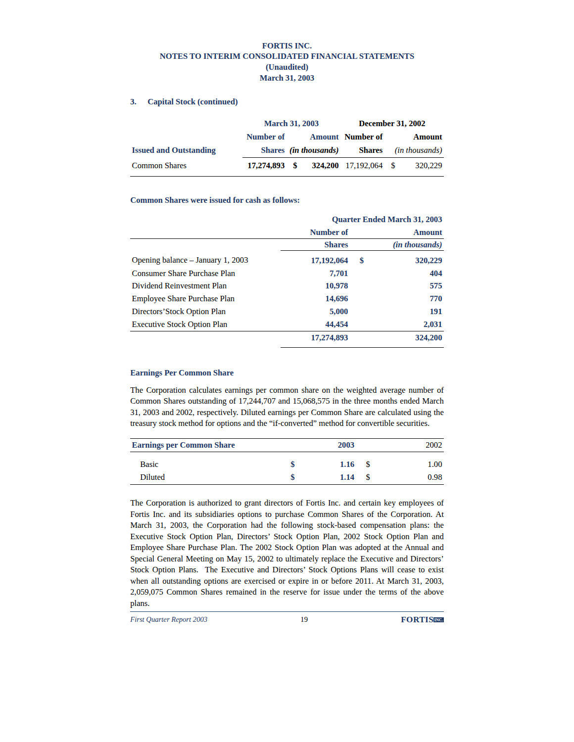FORTIS INC.
NOTES TO INTERIM CONSOLIDATED FINANCIAL STATEMENTS
(Unaudited)
March 31, 2003
3. Capital Stock (continued)
| | March 31, 2003 | December 31, 2002 |
| | Number of | Amount | Number of | Amount |
| Issued and Outstanding | Shares | (in thousands) | Shares | (in thousands) |
| Common Shares | 17,274,893 | $ | 324,200 | 17,192,064 | $ | 320,229 |
Common Shares were issued for cash as follows:
| | Quarter Ended March 31, 2003 |
| | Number of | | Amount |
| | Shares | | (in thousands) |
| Opening balance – January 1, 2003 | 17,192,064 | $ | 320,229 |
| Consumer Share Purchase Plan | 7,701 | | 404 |
| Dividend Reinvestment Plan | 10,978 | | 575 |
| Employee Share Purchase Plan | 14,696 | | 770 |
| Directors’Stock Option Plan | 5,000 | | 191 |
| Executive Stock Option Plan | 44,454 | | 2,031 |
| | 17,274,893 | | 324,200 |
Earnings Per Common Share
The Corporation calculates earnings per common share on the weighted average number of Common Shares outstanding of 17,244,707 and 15,068,575 in the three months ended March 31, 2003 and 2002, respectively. Diluted earnings per Common Share are calculated using the treasury stock method for options and the “if-converted” method for convertible securities.
| Earnings per Common Share | | 2003 | | 2002 |
| Basic | $ | 1.16 | $ | 1.00 |
| Diluted | $ | 1.14 | $ | 0.98 |
The Corporation is authorized to grant directors of Fortis Inc. and certain key employees of Fortis Inc. and its subsidiaries options to purchase Common Shares of the Corporation. At March 31, 2003, the Corporation had the following stock-based compensation plans: the Executive Stock Option Plan, Directors’ Stock Option Plan, 2002 Stock Option Plan and Employee Share Purchase Plan. The 2002 Stock Option Plan was adopted at the Annual and Special General Meeting on May 15, 2002 to ultimately replace the Executive and Directors’ Stock Option Plans. The Executive and Directors’ Stock Options Plans will cease to exist when all outstanding options are exercised or expire in or before 2011. At March 31, 2003, 2,059,075 Common Shares remained in the reserve for issue under the terms of the above plans.
First Quarter Report 2003
19
FORTIS INC.